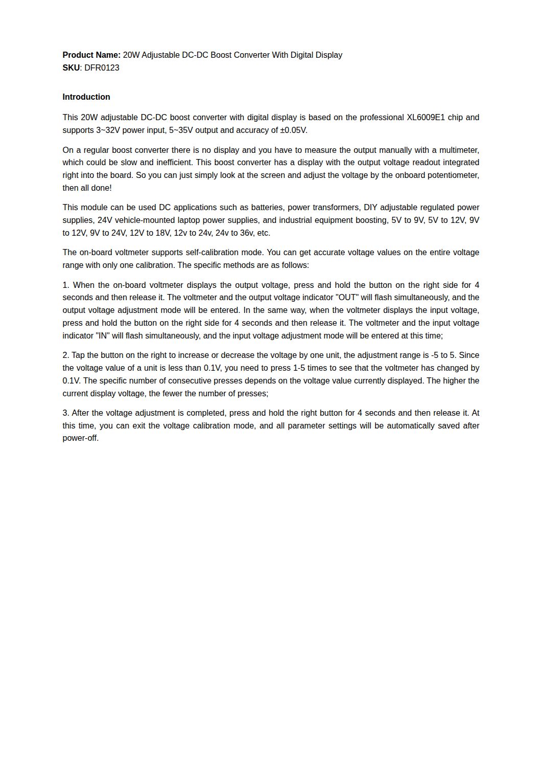Product Name: 20W Adjustable DC-DC Boost Converter With Digital Display
SKU: DFR0123
Introduction
This 20W adjustable DC-DC boost converter with digital display is based on the professional XL6009E1 chip and supports 3~32V power input, 5~35V output and accuracy of ±0.05V.
On a regular boost converter there is no display and you have to measure the output manually with a multimeter, which could be slow and inefficient. This boost converter has a display with the output voltage readout integrated right into the board. So you can just simply look at the screen and adjust the voltage by the onboard potentiometer, then all done!
This module can be used DC applications such as batteries, power transformers, DIY adjustable regulated power supplies, 24V vehicle-mounted laptop power supplies, and industrial equipment boosting, 5V to 9V, 5V to 12V, 9V to 12V, 9V to 24V, 12V to 18V, 12v to 24v, 24v to 36v, etc.
The on-board voltmeter supports self-calibration mode. You can get accurate voltage values on the entire voltage range with only one calibration. The specific methods are as follows:
1. When the on-board voltmeter displays the output voltage, press and hold the button on the right side for 4 seconds and then release it. The voltmeter and the output voltage indicator "OUT" will flash simultaneously, and the output voltage adjustment mode will be entered. In the same way, when the voltmeter displays the input voltage, press and hold the button on the right side for 4 seconds and then release it. The voltmeter and the input voltage indicator "IN" will flash simultaneously, and the input voltage adjustment mode will be entered at this time;
2. Tap the button on the right to increase or decrease the voltage by one unit, the adjustment range is -5 to 5. Since the voltage value of a unit is less than 0.1V, you need to press 1-5 times to see that the voltmeter has changed by 0.1V. The specific number of consecutive presses depends on the voltage value currently displayed. The higher the current display voltage, the fewer the number of presses;
3. After the voltage adjustment is completed, press and hold the right button for 4 seconds and then release it. At this time, you can exit the voltage calibration mode, and all parameter settings will be automatically saved after power-off.